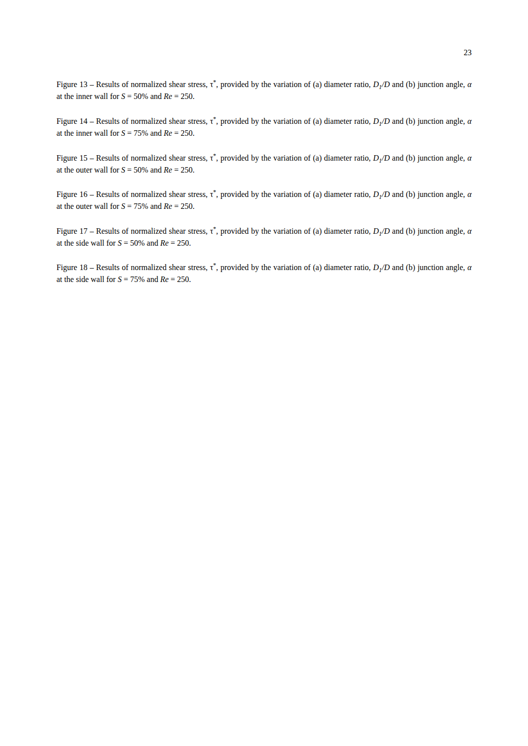23
Figure 13 – Results of normalized shear stress, τ*, provided by the variation of (a) diameter ratio, D1/D and (b) junction angle, α at the inner wall for S = 50% and Re = 250.
Figure 14 – Results of normalized shear stress, τ*, provided by the variation of (a) diameter ratio, D1/D and (b) junction angle, α at the inner wall for S = 75% and Re = 250.
Figure 15 – Results of normalized shear stress, τ*, provided by the variation of (a) diameter ratio, D1/D and (b) junction angle, α at the outer wall for S = 50% and Re = 250.
Figure 16 – Results of normalized shear stress, τ*, provided by the variation of (a) diameter ratio, D1/D and (b) junction angle, α at the outer wall for S = 75% and Re = 250.
Figure 17 – Results of normalized shear stress, τ*, provided by the variation of (a) diameter ratio, D1/D and (b) junction angle, α at the side wall for S = 50% and Re = 250.
Figure 18 – Results of normalized shear stress, τ*, provided by the variation of (a) diameter ratio, D1/D and (b) junction angle, α at the side wall for S = 75% and Re = 250.